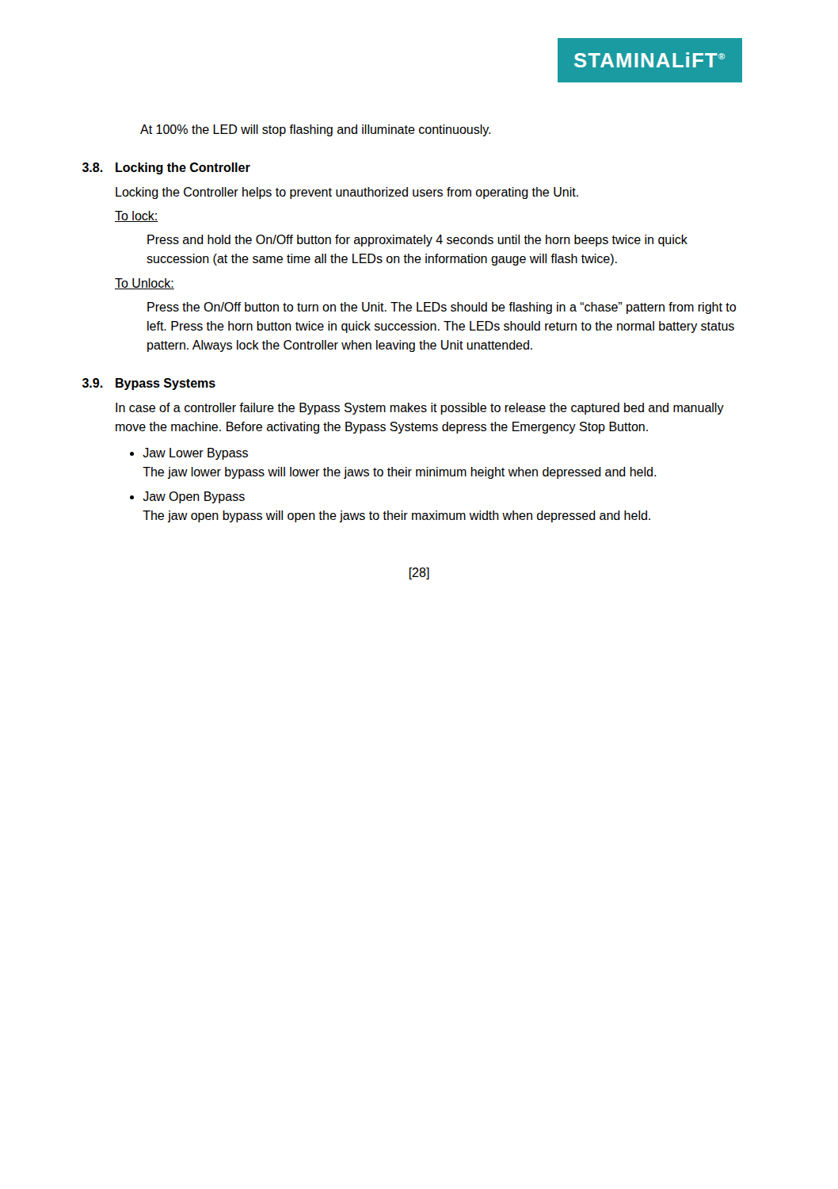STAMINALiFT®
At 100% the LED will stop flashing and illuminate continuously.
3.8. Locking the Controller
Locking the Controller helps to prevent unauthorized users from operating the Unit.
To lock:
Press and hold the On/Off button for approximately 4 seconds until the horn beeps twice in quick succession (at the same time all the LEDs on the information gauge will flash twice).
To Unlock:
Press the On/Off button to turn on the Unit. The LEDs should be flashing in a “chase” pattern from right to left. Press the horn button twice in quick succession. The LEDs should return to the normal battery status pattern. Always lock the Controller when leaving the Unit unattended.
3.9. Bypass Systems
In case of a controller failure the Bypass System makes it possible to release the captured bed and manually move the machine. Before activating the Bypass Systems depress the Emergency Stop Button.
Jaw Lower Bypass
The jaw lower bypass will lower the jaws to their minimum height when depressed and held.
Jaw Open Bypass
The jaw open bypass will open the jaws to their maximum width when depressed and held.
[28]